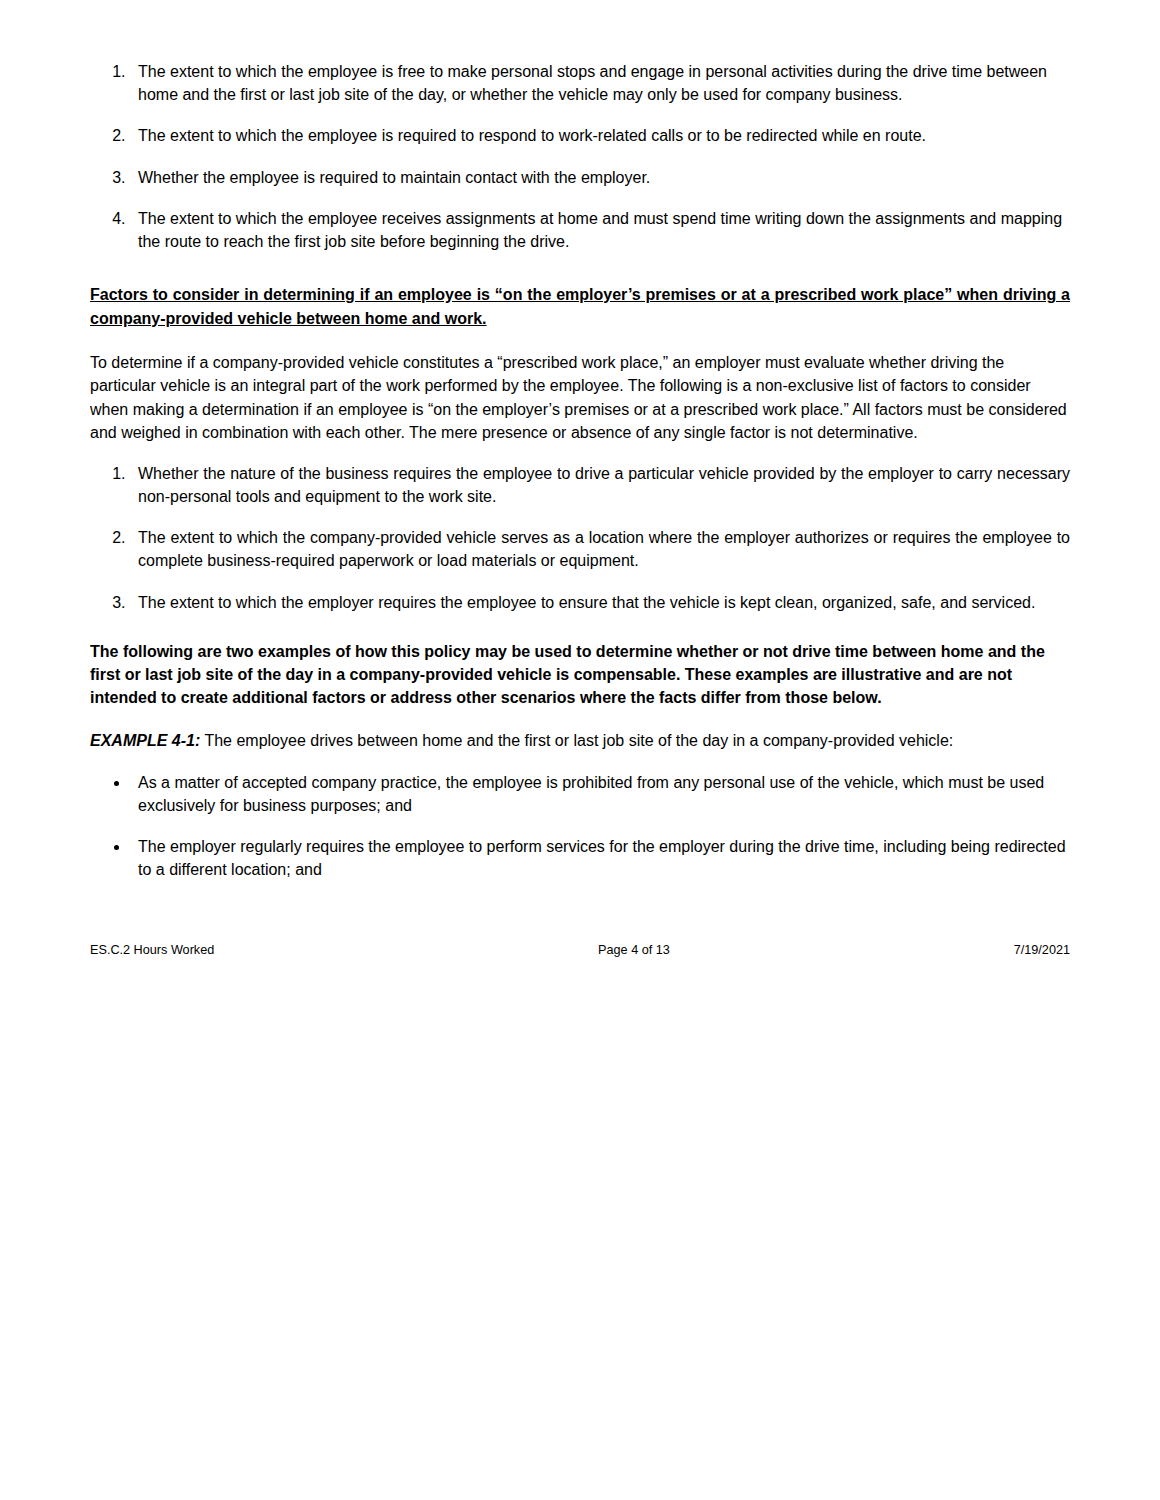The extent to which the employee is free to make personal stops and engage in personal activities during the drive time between home and the first or last job site of the day, or whether the vehicle may only be used for company business.
The extent to which the employee is required to respond to work-related calls or to be redirected while en route.
Whether the employee is required to maintain contact with the employer.
The extent to which the employee receives assignments at home and must spend time writing down the assignments and mapping the route to reach the first job site before beginning the drive.
Factors to consider in determining if an employee is “on the employer’s premises or at a prescribed work place” when driving a company-provided vehicle between home and work.
To determine if a company-provided vehicle constitutes a “prescribed work place,” an employer must evaluate whether driving the particular vehicle is an integral part of the work performed by the employee. The following is a non-exclusive list of factors to consider when making a determination if an employee is “on the employer’s premises or at a prescribed work place.” All factors must be considered and weighed in combination with each other. The mere presence or absence of any single factor is not determinative.
Whether the nature of the business requires the employee to drive a particular vehicle provided by the employer to carry necessary non-personal tools and equipment to the work site.
The extent to which the company-provided vehicle serves as a location where the employer authorizes or requires the employee to complete business-required paperwork or load materials or equipment.
The extent to which the employer requires the employee to ensure that the vehicle is kept clean, organized, safe, and serviced.
The following are two examples of how this policy may be used to determine whether or not drive time between home and the first or last job site of the day in a company-provided vehicle is compensable. These examples are illustrative and are not intended to create additional factors or address other scenarios where the facts differ from those below.
EXAMPLE 4-1: The employee drives between home and the first or last job site of the day in a company-provided vehicle:
As a matter of accepted company practice, the employee is prohibited from any personal use of the vehicle, which must be used exclusively for business purposes; and
The employer regularly requires the employee to perform services for the employer during the drive time, including being redirected to a different location; and
ES.C.2 Hours Worked
Page 4 of 13
7/19/2021